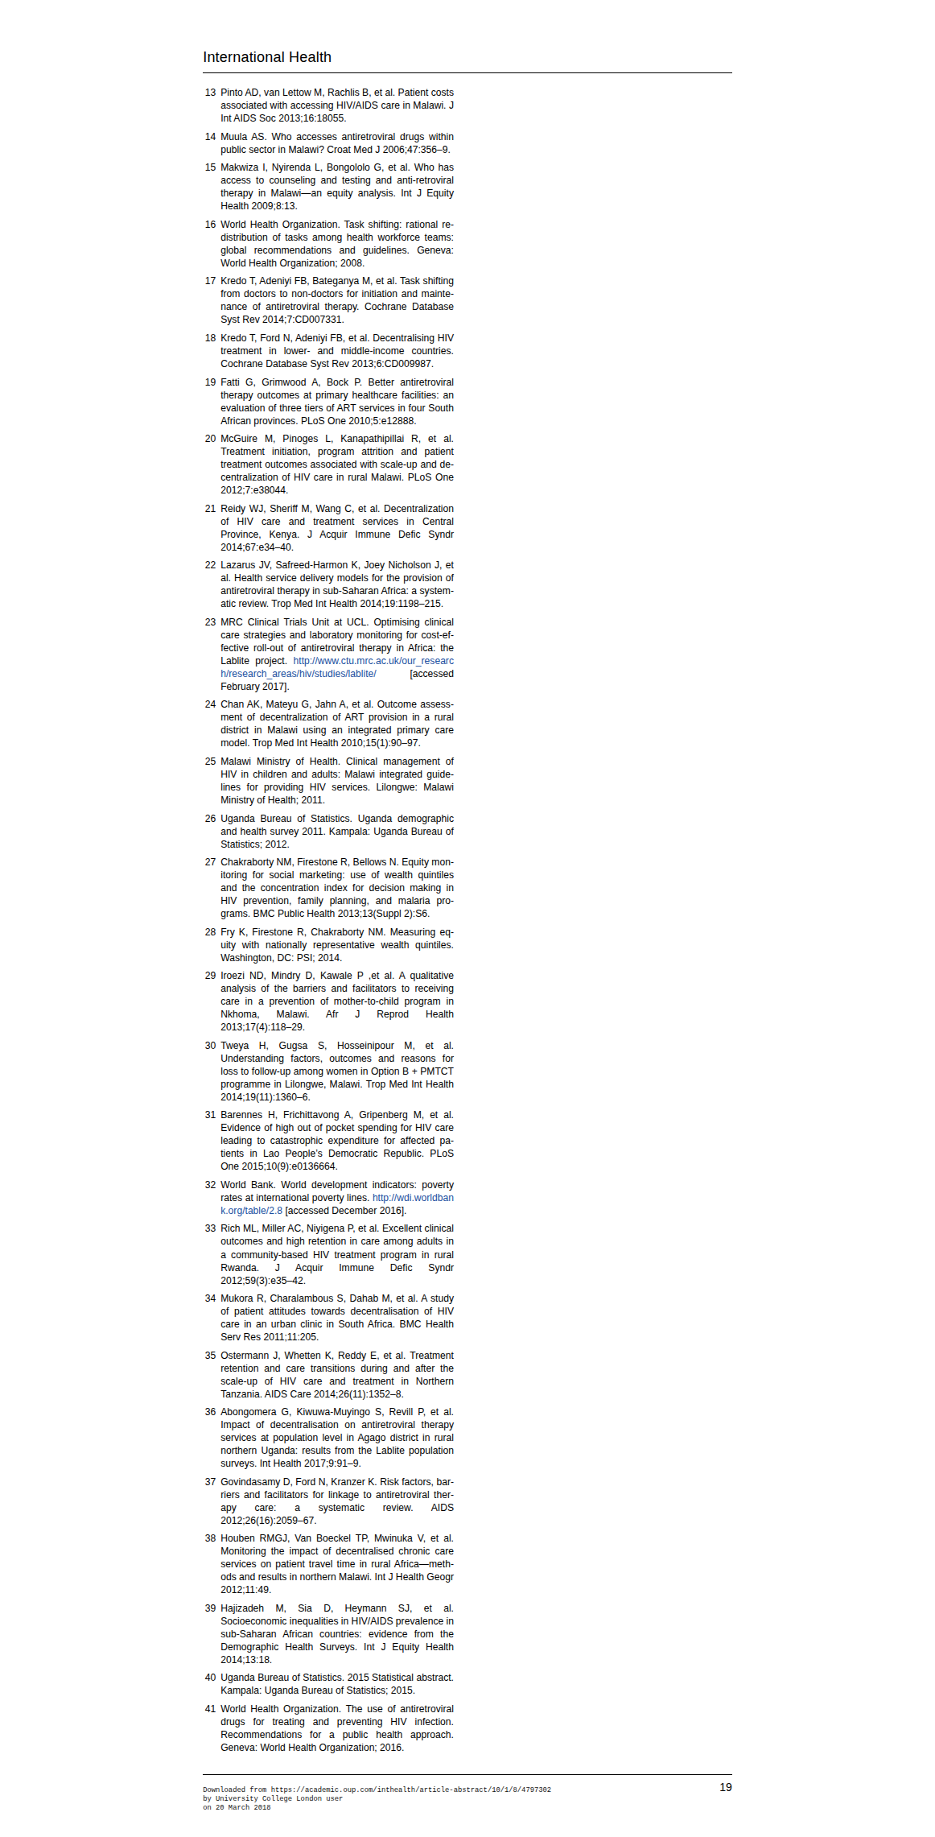International Health
13 Pinto AD, van Lettow M, Rachlis B, et al. Patient costs associated with accessing HIV/AIDS care in Malawi. J Int AIDS Soc 2013;16:18055.
14 Muula AS. Who accesses antiretroviral drugs within public sector in Malawi? Croat Med J 2006;47:356–9.
15 Makwiza I, Nyirenda L, Bongololo G, et al. Who has access to counseling and testing and anti-retroviral therapy in Malawi—an equity analysis. Int J Equity Health 2009;8:13.
16 World Health Organization. Task shifting: rational redistribution of tasks among health workforce teams: global recommendations and guidelines. Geneva: World Health Organization; 2008.
17 Kredo T, Adeniyi FB, Bateganya M, et al. Task shifting from doctors to non-doctors for initiation and maintenance of antiretroviral therapy. Cochrane Database Syst Rev 2014;7:CD007331.
18 Kredo T, Ford N, Adeniyi FB, et al. Decentralising HIV treatment in lower- and middle-income countries. Cochrane Database Syst Rev 2013;6:CD009987.
19 Fatti G, Grimwood A, Bock P. Better antiretroviral therapy outcomes at primary healthcare facilities: an evaluation of three tiers of ART services in four South African provinces. PLoS One 2010;5:e12888.
20 McGuire M, Pinoges L, Kanapathipillai R, et al. Treatment initiation, program attrition and patient treatment outcomes associated with scale-up and decentralization of HIV care in rural Malawi. PLoS One 2012;7:e38044.
21 Reidy WJ, Sheriff M, Wang C, et al. Decentralization of HIV care and treatment services in Central Province, Kenya. J Acquir Immune Defic Syndr 2014;67:e34–40.
22 Lazarus JV, Safreed-Harmon K, Joey Nicholson J, et al. Health service delivery models for the provision of antiretroviral therapy in sub-Saharan Africa: a systematic review. Trop Med Int Health 2014;19:1198–215.
23 MRC Clinical Trials Unit at UCL. Optimising clinical care strategies and laboratory monitoring for cost-effective roll-out of antiretroviral therapy in Africa: the Lablite project. http://www.ctu.mrc.ac.uk/our_research/research_areas/hiv/studies/lablite/ [accessed February 2017].
24 Chan AK, Mateyu G, Jahn A, et al. Outcome assessment of decentralization of ART provision in a rural district in Malawi using an integrated primary care model. Trop Med Int Health 2010;15(1):90–97.
25 Malawi Ministry of Health. Clinical management of HIV in children and adults: Malawi integrated guidelines for providing HIV services. Lilongwe: Malawi Ministry of Health; 2011.
26 Uganda Bureau of Statistics. Uganda demographic and health survey 2011. Kampala: Uganda Bureau of Statistics; 2012.
27 Chakraborty NM, Firestone R, Bellows N. Equity monitoring for social marketing: use of wealth quintiles and the concentration index for decision making in HIV prevention, family planning, and malaria programs. BMC Public Health 2013;13(Suppl 2):S6.
28 Fry K, Firestone R, Chakraborty NM. Measuring equity with nationally representative wealth quintiles. Washington, DC: PSI; 2014.
29 Iroezi ND, Mindry D, Kawale P ,et al. A qualitative analysis of the barriers and facilitators to receiving care in a prevention of mother-to-child program in Nkhoma, Malawi. Afr J Reprod Health 2013;17(4):118–29.
30 Tweya H, Gugsa S, Hosseinipour M, et al. Understanding factors, outcomes and reasons for loss to follow-up among women in Option B + PMTCT programme in Lilongwe, Malawi. Trop Med Int Health 2014;19(11):1360–6.
31 Barennes H, Frichittavong A, Gripenberg M, et al. Evidence of high out of pocket spending for HIV care leading to catastrophic expenditure for affected patients in Lao People’s Democratic Republic. PLoS One 2015;10(9):e0136664.
32 World Bank. World development indicators: poverty rates at international poverty lines. http://wdi.worldbank.org/table/2.8 [accessed December 2016].
33 Rich ML, Miller AC, Niyigena P, et al. Excellent clinical outcomes and high retention in care among adults in a community-based HIV treatment program in rural Rwanda. J Acquir Immune Defic Syndr 2012;59(3):e35–42.
34 Mukora R, Charalambous S, Dahab M, et al. A study of patient attitudes towards decentralisation of HIV care in an urban clinic in South Africa. BMC Health Serv Res 2011;11:205.
35 Ostermann J, Whetten K, Reddy E, et al. Treatment retention and care transitions during and after the scale-up of HIV care and treatment in Northern Tanzania. AIDS Care 2014;26(11):1352–8.
36 Abongomera G, Kiwuwa-Muyingo S, Revill P, et al. Impact of decentralisation on antiretroviral therapy services at population level in Agago district in rural northern Uganda: results from the Lablite population surveys. Int Health 2017;9:91–9.
37 Govindasamy D, Ford N, Kranzer K. Risk factors, barriers and facilitators for linkage to antiretroviral therapy care: a systematic review. AIDS 2012;26(16):2059–67.
38 Houben RMGJ, Van Boeckel TP, Mwinuka V, et al. Monitoring the impact of decentralised chronic care services on patient travel time in rural Africa—methods and results in northern Malawi. Int J Health Geogr 2012;11:49.
39 Hajizadeh M, Sia D, Heymann SJ, et al. Socioeconomic inequalities in HIV/AIDS prevalence in sub-Saharan African countries: evidence from the Demographic Health Surveys. Int J Equity Health 2014;13:18.
40 Uganda Bureau of Statistics. 2015 Statistical abstract. Kampala: Uganda Bureau of Statistics; 2015.
41 World Health Organization. The use of antiretroviral drugs for treating and preventing HIV infection. Recommendations for a public health approach. Geneva: World Health Organization; 2016.
19
Downloaded from https://academic.oup.com/inthealth/article-abstract/10/1/8/4797302 by University College London user on 20 March 2018